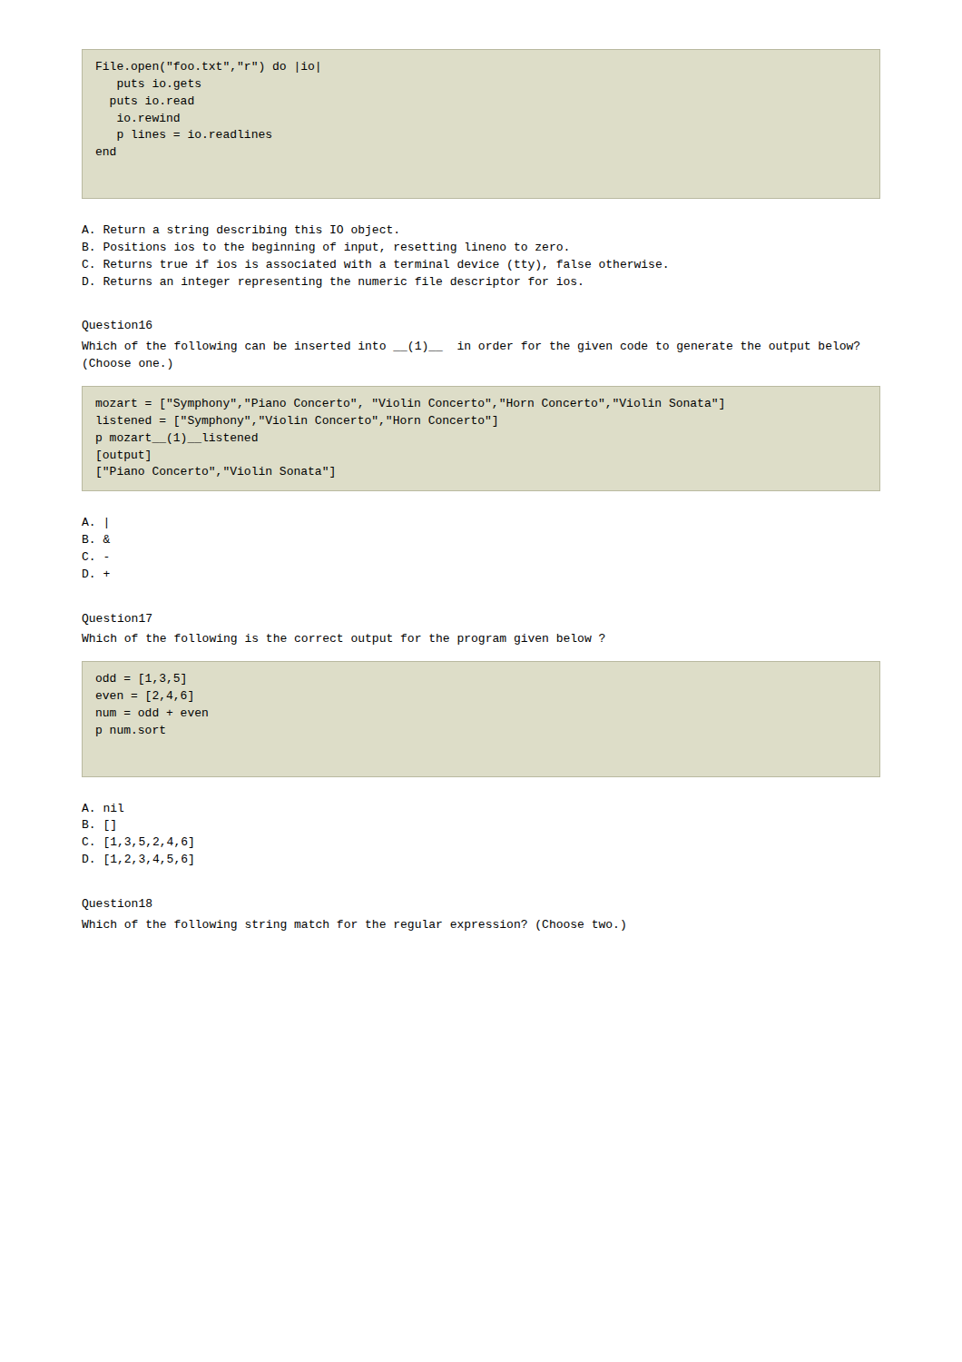File.open("foo.txt","r") do |io|
   puts io.gets
  puts io.read
   io.rewind
   p lines = io.readlines
end
A. Return a string describing this IO object.
B. Positions ios to the beginning of input, resetting lineno to zero.
C. Returns true if ios is associated with a terminal device (tty), false otherwise.
D. Returns an integer representing the numeric file descriptor for ios.
Question16
Which of the following can be inserted into __(1)__ in order for the given code to generate the output below? (Choose one.)
mozart = ["Symphony","Piano Concerto", "Violin Concerto","Horn Concerto","Violin Sonata"]
listened = ["Symphony","Violin Concerto","Horn Concerto"]
p mozart__(1)__listened
[output]
["Piano Concerto","Violin Sonata"]
A. |
B. &
C. -
D. +
Question17
Which of the following is the correct output for the program given below ?
odd = [1,3,5]
even = [2,4,6]
num = odd + even
p num.sort
A. nil
B. []
C. [1,3,5,2,4,6]
D. [1,2,3,4,5,6]
Question18
Which of the following string match for the regular expression? (Choose two.)